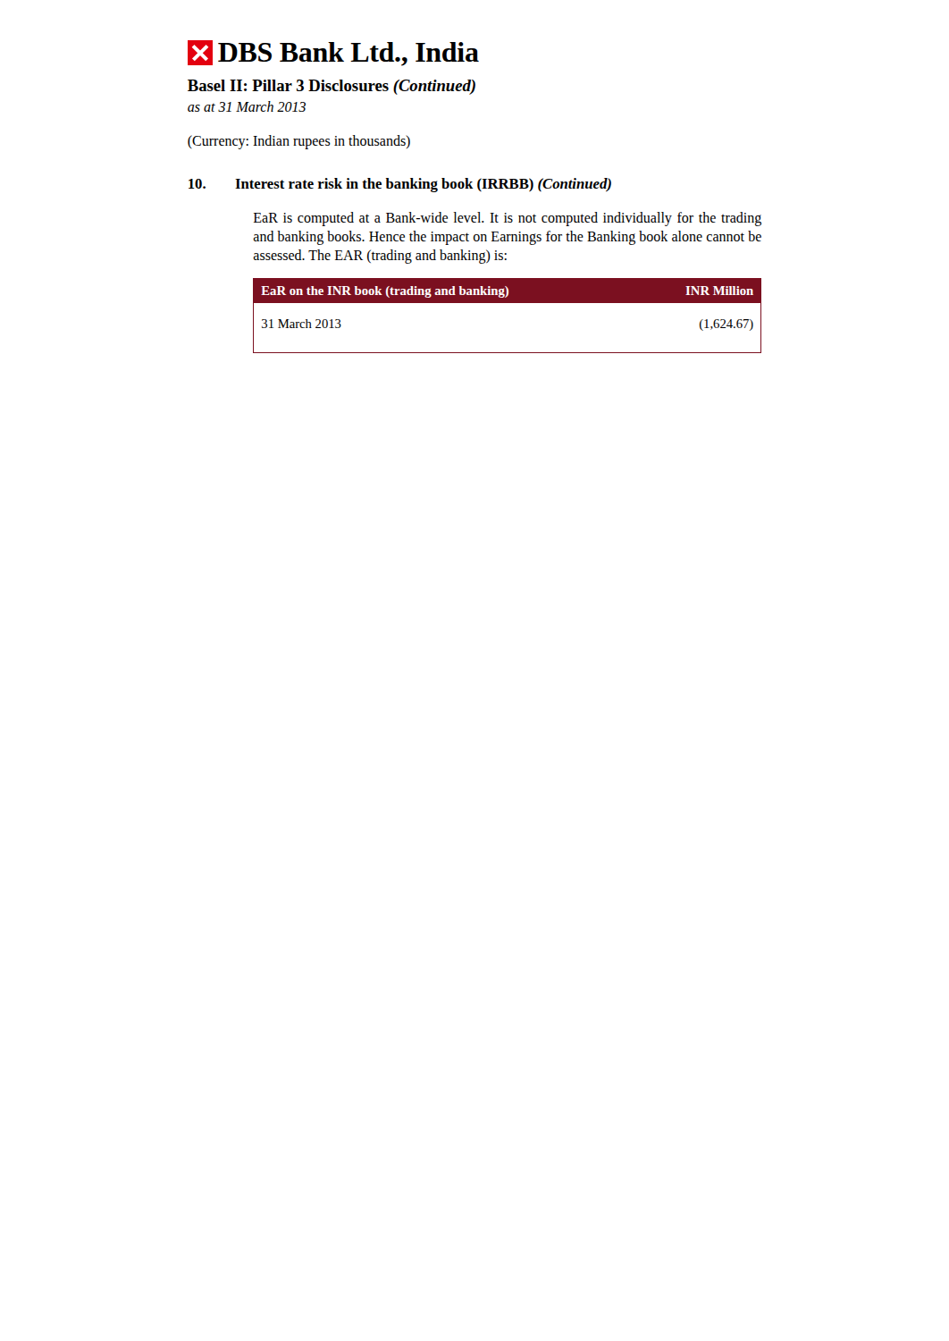DBS Bank Ltd., India
Basel II: Pillar 3 Disclosures (Continued)
as at 31 March 2013
(Currency: Indian rupees in thousands)
10.
Interest rate risk in the banking book (IRRBB) (Continued)
EaR is computed at a Bank-wide level. It is not computed individually for the trading and banking books. Hence the impact on Earnings for the Banking book alone cannot be assessed. The EAR (trading and banking) is:
| EaR on the INR book (trading and banking) | INR Million |
| --- | --- |
| 31 March 2013 | (1,624.67) |